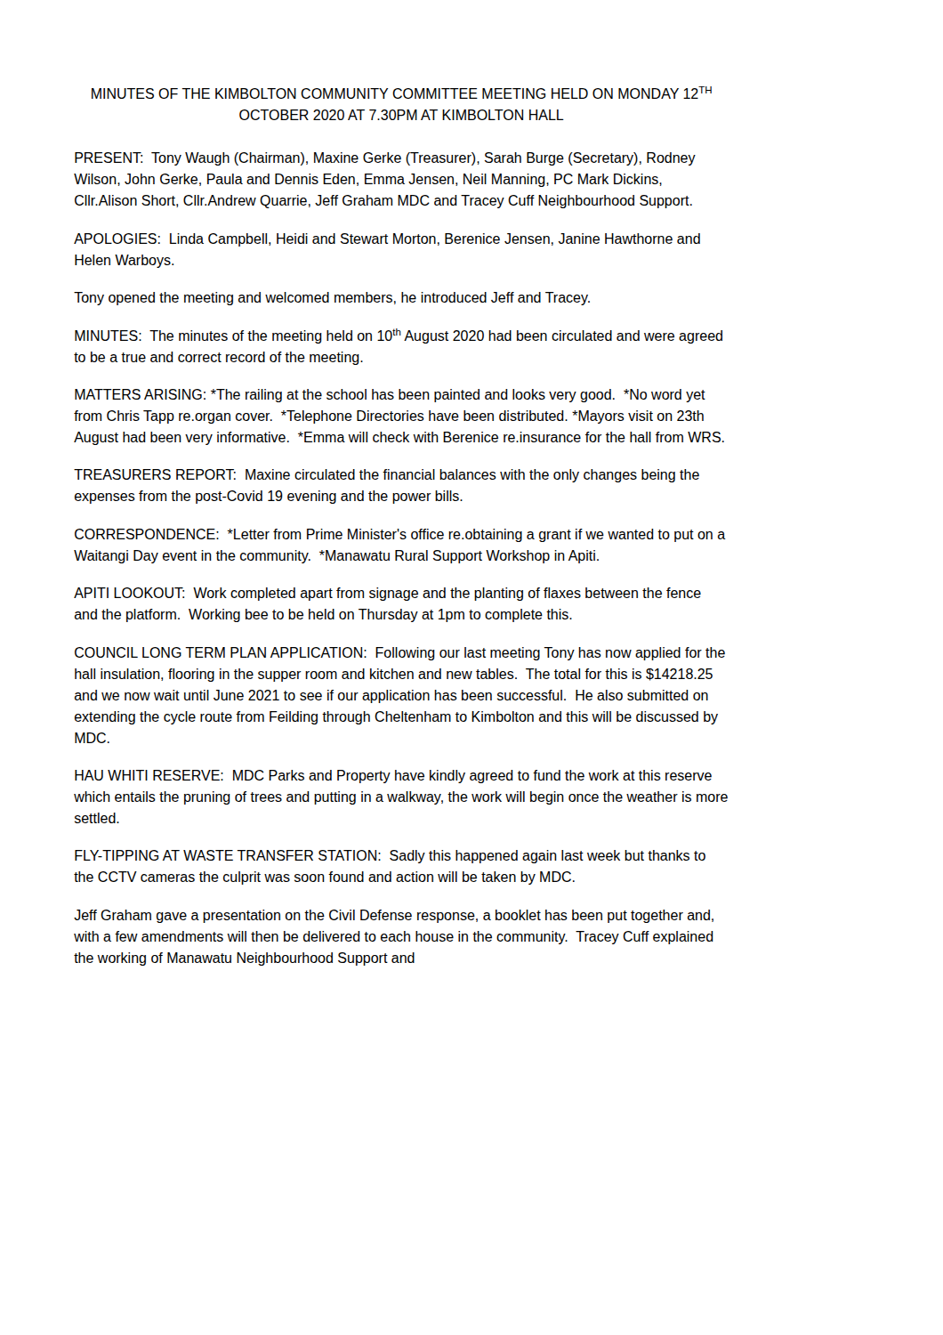MINUTES OF THE KIMBOLTON COMMUNITY COMMITTEE MEETING HELD ON MONDAY 12TH OCTOBER 2020 AT 7.30PM AT KIMBOLTON HALL
PRESENT: Tony Waugh (Chairman), Maxine Gerke (Treasurer), Sarah Burge (Secretary), Rodney Wilson, John Gerke, Paula and Dennis Eden, Emma Jensen, Neil Manning, PC Mark Dickins, Cllr.Alison Short, Cllr.Andrew Quarrie, Jeff Graham MDC and Tracey Cuff Neighbourhood Support.
APOLOGIES: Linda Campbell, Heidi and Stewart Morton, Berenice Jensen, Janine Hawthorne and Helen Warboys.
Tony opened the meeting and welcomed members, he introduced Jeff and Tracey.
MINUTES: The minutes of the meeting held on 10th August 2020 had been circulated and were agreed to be a true and correct record of the meeting.
MATTERS ARISING: *The railing at the school has been painted and looks very good. *No word yet from Chris Tapp re.organ cover. *Telephone Directories have been distributed. *Mayors visit on 23th August had been very informative. *Emma will check with Berenice re.insurance for the hall from WRS.
TREASURERS REPORT: Maxine circulated the financial balances with the only changes being the expenses from the post-Covid 19 evening and the power bills.
CORRESPONDENCE: *Letter from Prime Minister's office re.obtaining a grant if we wanted to put on a Waitangi Day event in the community. *Manawatu Rural Support Workshop in Apiti.
APITI LOOKOUT: Work completed apart from signage and the planting of flaxes between the fence and the platform. Working bee to be held on Thursday at 1pm to complete this.
COUNCIL LONG TERM PLAN APPLICATION: Following our last meeting Tony has now applied for the hall insulation, flooring in the supper room and kitchen and new tables. The total for this is $14218.25 and we now wait until June 2021 to see if our application has been successful. He also submitted on extending the cycle route from Feilding through Cheltenham to Kimbolton and this will be discussed by MDC.
HAU WHITI RESERVE: MDC Parks and Property have kindly agreed to fund the work at this reserve which entails the pruning of trees and putting in a walkway, the work will begin once the weather is more settled.
FLY-TIPPING AT WASTE TRANSFER STATION: Sadly this happened again last week but thanks to the CCTV cameras the culprit was soon found and action will be taken by MDC.
Jeff Graham gave a presentation on the Civil Defense response, a booklet has been put together and, with a few amendments will then be delivered to each house in the community. Tracey Cuff explained the working of Manawatu Neighbourhood Support and